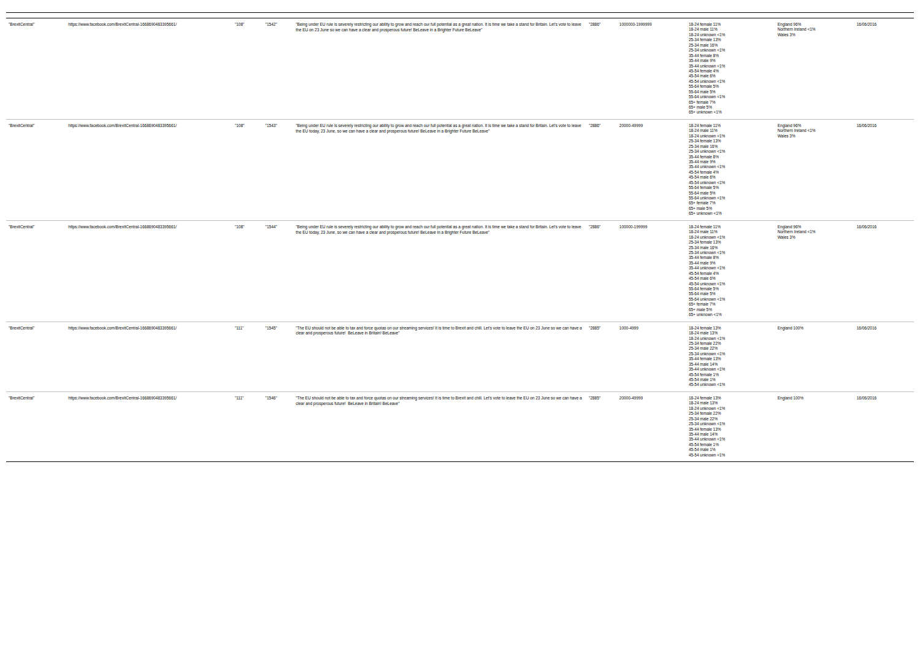| "BrexitCentral" | https://www.facebook.com/BrexitCentral-1668690483395661/ | "108" | "1542" | "Being under EU rule is severely restricting our ability to grow and reach our full potential as a great nation. It is time we take a stand for Britain. Let's vote to leave the EU on 23 June so we can have a clear and prosperous future! BeLeave in a Brighter Future BeLeave" | "2886" | 1000000-1999999 | 18-24 female 11% 18-24 male 11% 18-24 unknown <1% 25-34 female 13% 25-34 male 16% 25-34 unknown <1% 35-44 female 8% 35-44 male 9% 35-44 unknown <1% 45-54 female 4% 45-54 male 6% 45-54 unknown <1% 55-64 female 5% 55-64 male 5% 55-64 unknown <1% 65+ female 7% 65+ male 5% 65+ unknown <1% | England 96% Northern Ireland <1% Wales 3% | 16/06/2016 |
| "BrexitCentral" | https://www.facebook.com/BrexitCentral-1668690483395661/ | "108" | "1543" | "Being under EU rule is severely restricting our ability to grow and reach our full potential as a great nation. It is time we take a stand for Britain. Let's vote to leave the EU today, 23 June, so we can have a clear and prosperous future! BeLeave in a Brighter Future BeLeave" | "2886" | 20000-49999 | 18-24 female 11% 18-24 male 11% 18-24 unknown <1% 25-34 female 13% 25-34 male 16% 25-34 unknown <1% 35-44 female 8% 35-44 male 9% 35-44 unknown <1% 45-54 female 4% 45-54 male 6% 45-54 unknown <1% 55-64 female 5% 55-64 male 5% 55-64 unknown <1% 65+ female 7% 65+ male 5% 65+ unknown <1% | England 96% Northern Ireland <1% Wales 3% | 16/06/2016 |
| "BrexitCentral" | https://www.facebook.com/BrexitCentral-1668690483395661/ | "108" | "1544" | "Being under EU rule is severely restricting our ability to grow and reach our full potential as a great nation. It is time we take a stand for Britain. Let's vote to leave the EU today, 23 June, so we can have a clear and prosperous future! BeLeave in a Brighter Future BeLeave" | "2886" | 100000-199999 | 18-24 female 11% 18-24 male 11% 18-24 unknown <1% 25-34 female 13% 25-34 male 16% 25-34 unknown <1% 35-44 female 8% 35-44 male 9% 35-44 unknown <1% 45-54 female 4% 45-54 male 6% 45-54 unknown <1% 55-64 female 5% 55-64 male 5% 55-64 unknown <1% 65+ female 7% 65+ male 5% 65+ unknown <1% | England 96% Northern Ireland <1% Wales 3% | 16/06/2016 |
| "BrexitCentral" | https://www.facebook.com/BrexitCentral-1668690483395661/ | "111" | "1545" | "The EU should not be able to tax and force quotas on our streaming services! It is time to Brexit and chill. Let's vote to leave the EU on 23 June so we can have a clear and prosperous future! BeLeave in Britain! BeLeave" | "2885" | 1000-4999 | 18-24 female 13% 18-24 male 13% 18-24 unknown <1% 25-34 female 22% 25-34 male 22% 25-34 unknown <1% 35-44 female 13% 35-44 male 14% 35-44 unknown <1% 45-54 female 1% 45-54 male 1% 45-54 unknown <1% | England 100% | 16/06/2016 |
| "BrexitCentral" | https://www.facebook.com/BrexitCentral-1668690483395661/ | "111" | "1546" | "The EU should not be able to tax and force quotas on our streaming services! It is time to Brexit and chill. Let's vote to leave the EU on 23 June so we can have a clear and prosperous future! BeLeave in Britain! BeLeave" | "2885" | 20000-49999 | 18-24 female 13% 18-24 male 13% 18-24 unknown <1% 25-34 female 22% 25-34 male 22% 25-34 unknown <1% 35-44 female 13% 35-44 male 14% 35-44 unknown <1% 45-54 female 1% 45-54 male 1% 45-54 unknown <1% | England 100% | 16/06/2016 |